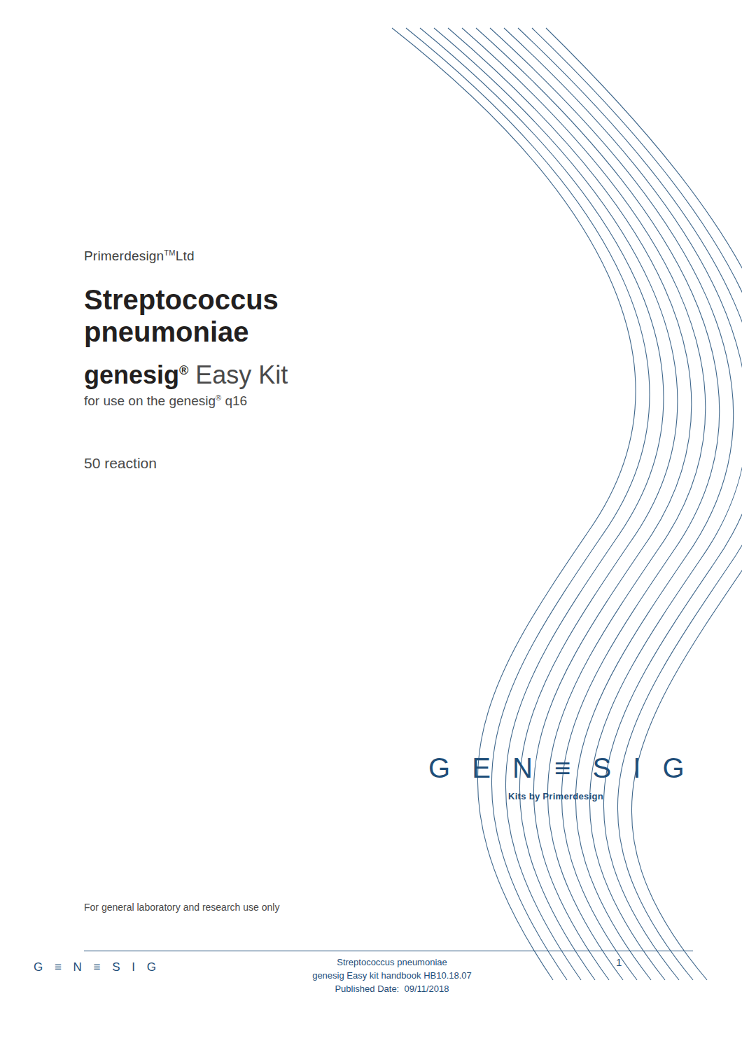PrimerdesignTMLtd
Streptococcus pneumoniae
genesig® Easy Kit
for use on the genesig® q16
50 reaction
G E N ≡ S I G
Kits by Primerdesign
For general laboratory and research use only
G ≡ N ≡ S I G
Streptococcus pneumoniae
genesig Easy kit handbook HB10.18.07
Published Date: 09/11/2018
1